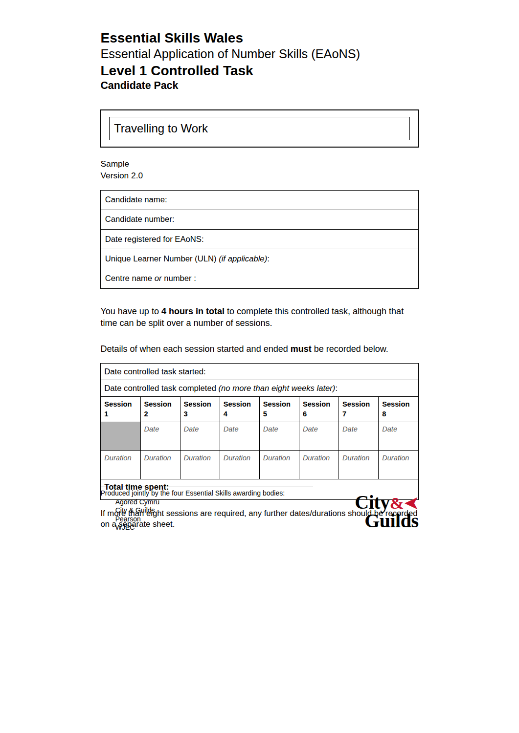Essential Skills Wales
Essential Application of Number Skills (EAoNS)
Level 1 Controlled Task
Candidate Pack
Travelling to Work
Sample
Version 2.0
| Candidate name: |
| Candidate number: |
| Date registered for EAoNS: |
| Unique Learner Number (ULN) (if applicable) : |
| Centre name or number : |
You have up to 4 hours in total to complete this controlled task, although that time can be split over a number of sessions.
Details of when each session started and ended must be recorded below.
| Date controlled task started: |
| Date controlled task completed (no more than eight weeks later) : |
| Session 1 | Session 2 | Session 3 | Session 4 | Session 5 | Session 6 | Session 7 | Session 8 |
| | Date | Date | Date | Date | Date | Date | Date |
| Duration | Duration | Duration | Duration | Duration | Duration | Duration | Duration |
| Total time spent: |
If more than eight sessions are required, any further dates/durations should be recorded on a separate sheet.
Produced jointly by the four Essential Skills awarding bodies:
Agored Cymru
City & Guilds
Pearson
WJEC
City&➤
Guilds